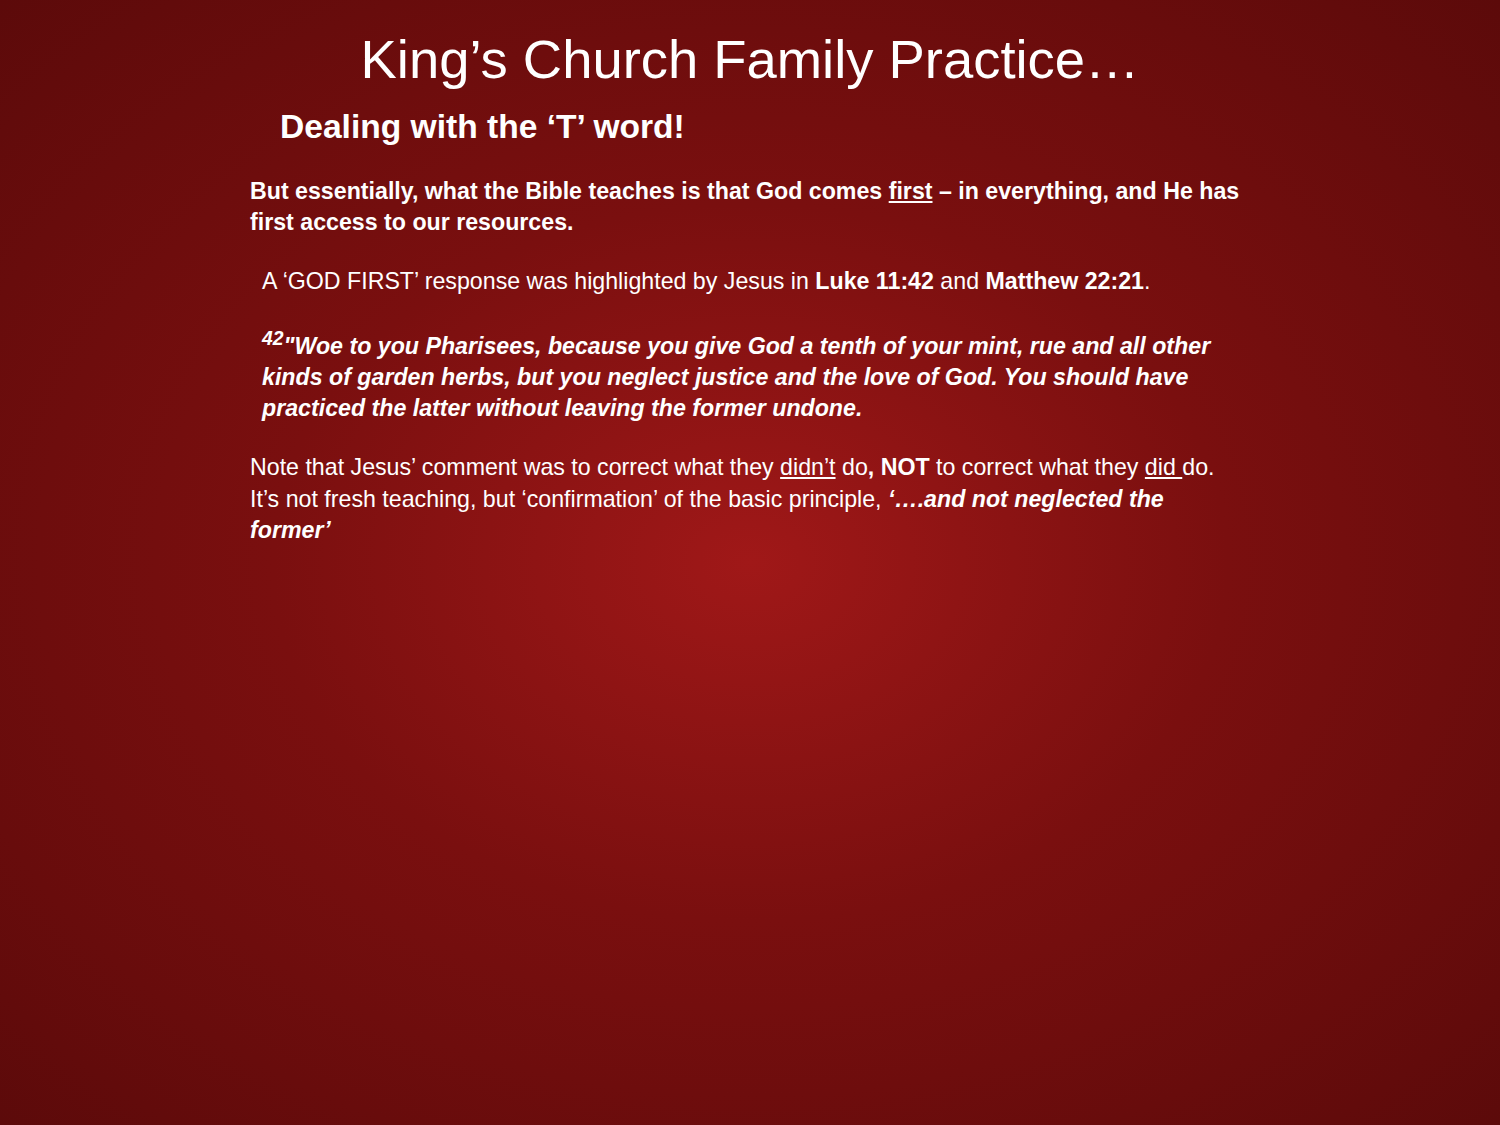King’s Church Family Practice…
Dealing with the ‘T’ word!
But essentially, what the Bible teaches is that God comes first – in everything, and He has first access to our resources.
A ‘GOD FIRST’ response was highlighted by Jesus in Luke 11:42 and Matthew 22:21.
42"Woe to you Pharisees, because you give God a tenth of your mint, rue and all other kinds of garden herbs, but you neglect justice and the love of God. You should have practiced the latter without leaving the former undone.
Note that Jesus’ comment was to correct what they didn’t do, NOT to correct what they did do. It’s not fresh teaching, but ‘confirmation’ of the basic principle, ‘….and not neglected the former’